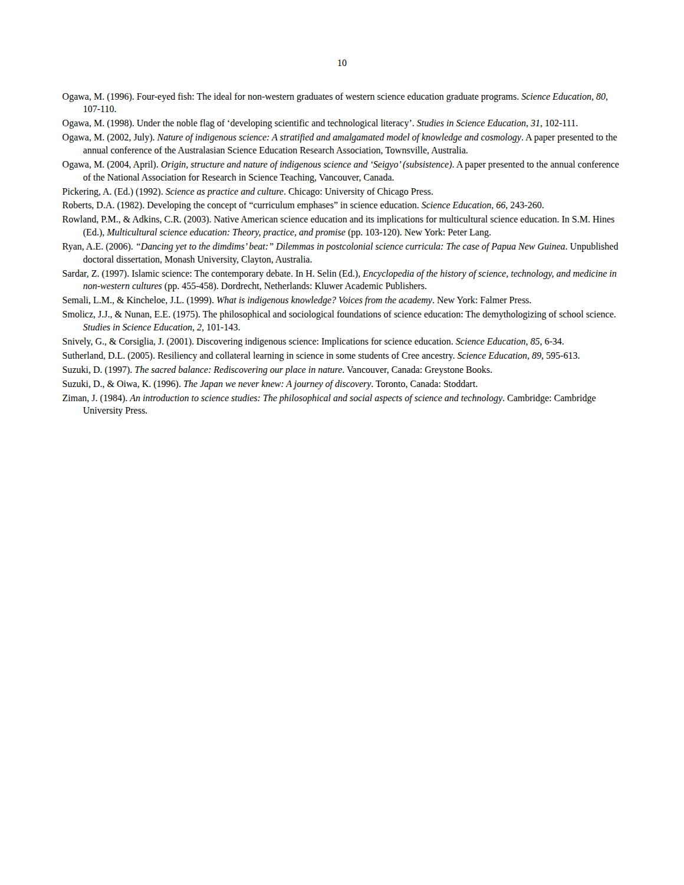10
Ogawa, M. (1996). Four-eyed fish: The ideal for non-western graduates of western science education graduate programs. Science Education, 80, 107-110.
Ogawa, M. (1998). Under the noble flag of ‘developing scientific and technological literacy’. Studies in Science Education, 31, 102-111.
Ogawa, M. (2002, July). Nature of indigenous science: A stratified and amalgamated model of knowledge and cosmology. A paper presented to the annual conference of the Australasian Science Education Research Association, Townsville, Australia.
Ogawa, M. (2004, April). Origin, structure and nature of indigenous science and ‘Seigyo’ (subsistence). A paper presented to the annual conference of the National Association for Research in Science Teaching, Vancouver, Canada.
Pickering, A. (Ed.) (1992). Science as practice and culture. Chicago: University of Chicago Press.
Roberts, D.A. (1982). Developing the concept of “curriculum emphases” in science education. Science Education, 66, 243-260.
Rowland, P.M., & Adkins, C.R. (2003). Native American science education and its implications for multicultural science education. In S.M. Hines (Ed.), Multicultural science education: Theory, practice, and promise (pp. 103-120). New York: Peter Lang.
Ryan, A.E. (2006). “Dancing yet to the dimdims’ beat:” Dilemmas in postcolonial science curricula: The case of Papua New Guinea. Unpublished doctoral dissertation, Monash University, Clayton, Australia.
Sardar, Z. (1997). Islamic science: The contemporary debate. In H. Selin (Ed.), Encyclopedia of the history of science, technology, and medicine in non-western cultures (pp. 455-458). Dordrecht, Netherlands: Kluwer Academic Publishers.
Semali, L.M., & Kincheloe, J.L. (1999). What is indigenous knowledge? Voices from the academy. New York: Falmer Press.
Smolicz, J.J., & Nunan, E.E. (1975). The philosophical and sociological foundations of science education: The demythologizing of school science. Studies in Science Education, 2, 101-143.
Snively, G., & Corsiglia, J. (2001). Discovering indigenous science: Implications for science education. Science Education, 85, 6-34.
Sutherland, D.L. (2005). Resiliency and collateral learning in science in some students of Cree ancestry. Science Education, 89, 595-613.
Suzuki, D. (1997). The sacred balance: Rediscovering our place in nature. Vancouver, Canada: Greystone Books.
Suzuki, D., & Oiwa, K. (1996). The Japan we never knew: A journey of discovery. Toronto, Canada: Stoddart.
Ziman, J. (1984). An introduction to science studies: The philosophical and social aspects of science and technology. Cambridge: Cambridge University Press.